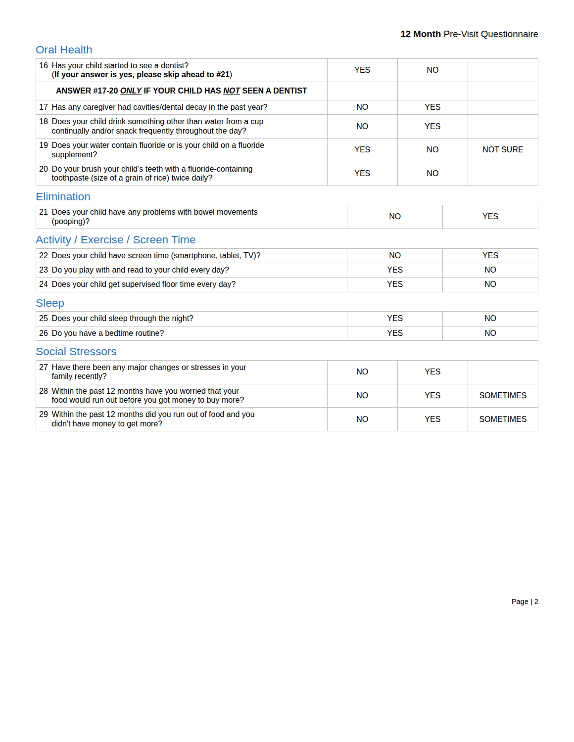12 Month Pre-Visit Questionnaire
Oral Health
| 16 Has your child started to see a dentist? ( If your answer is yes, please skip ahead to #21 ) | YES | NO | |
| ANSWER #17-20 ONLY IF YOUR CHILD HAS NOT SEEN A DENTIST | | | |
| 17 Has any caregiver had cavities/dental decay in the past year? | NO | YES | |
| 18 Does your child drink something other than water from a cup continually and/or snack frequently throughout the day? | NO | YES | |
| 19 Does your water contain fluoride or is your child on a fluoride supplement? | YES | NO | NOT SURE |
| 20 Do your brush your child’s teeth with a fluoride-containing toothpaste (size of a grain of rice) twice daily? | YES | NO | |
Elimination
| 21 Does your child have any problems with bowel movements (pooping)? | NO | YES |
Activity / Exercise / Screen Time
| 22 Does your child have screen time (smartphone, tablet, TV)? | NO | YES |
| 23 Do you play with and read to your child every day? | YES | NO |
| 24 Does your child get supervised floor time every day? | YES | NO |
Sleep
| 25 Does your child sleep through the night? | YES | NO |
| 26 Do you have a bedtime routine? | YES | NO |
Social Stressors
| 27 Have there been any major changes or stresses in your family recently? | NO | YES | |
| 28 Within the past 12 months have you worried that your food would run out before you got money to buy more? | NO | YES | SOMETIMES |
| 29 Within the past 12 months did you run out of food and you didn't have money to get more? | NO | YES | SOMETIMES |
Page | 2